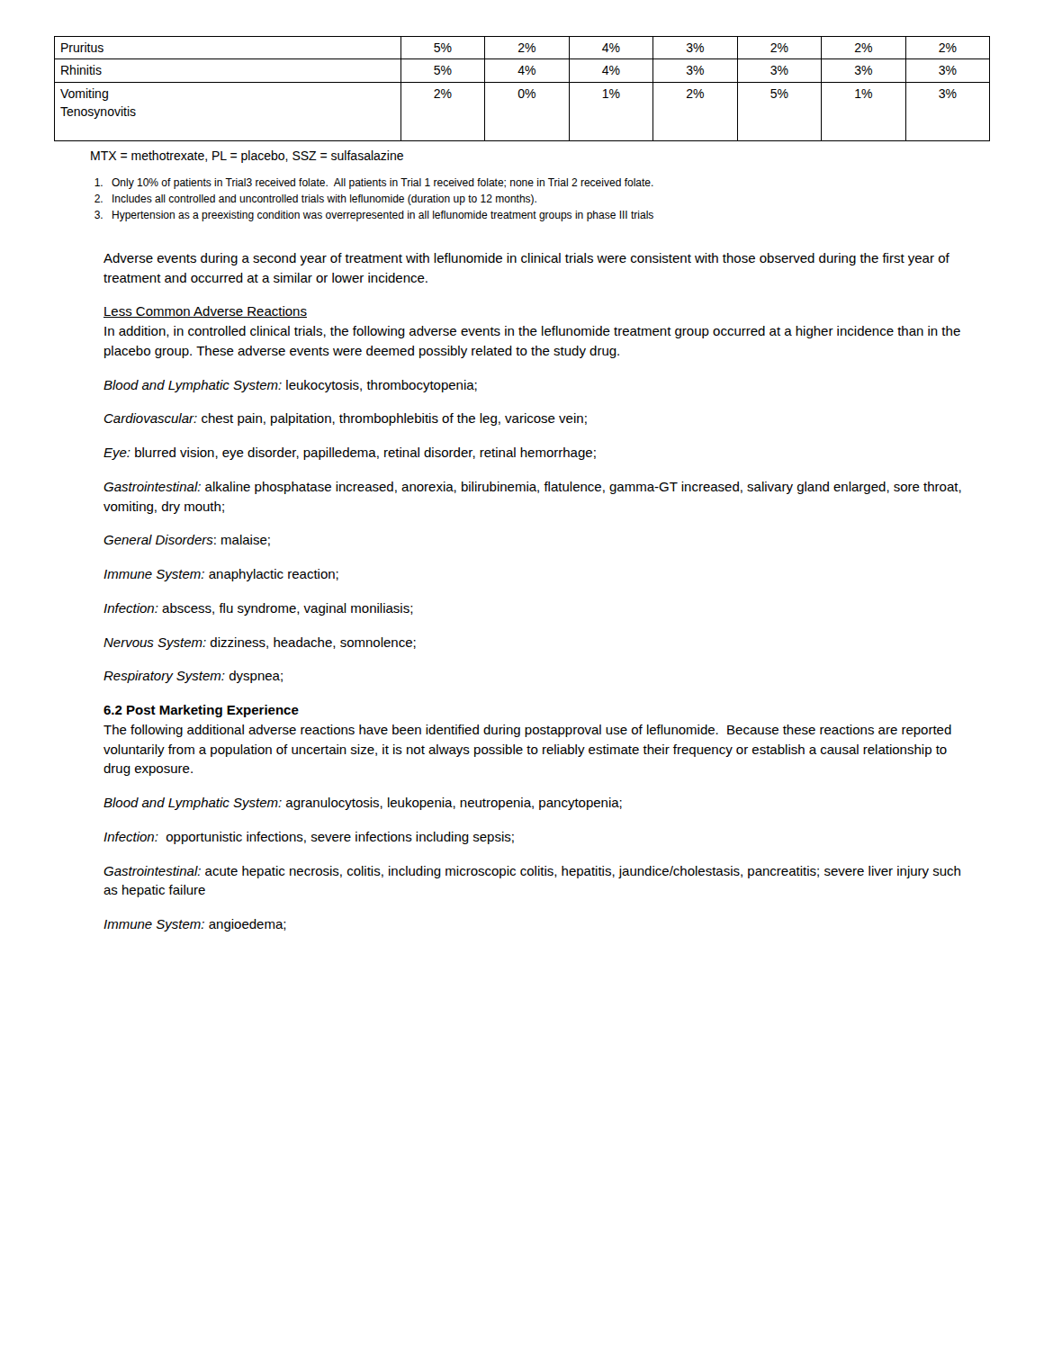| Pruritus | 5% | 2% | 4% | 3% | 2% | 2% | 2% |
| Rhinitis | 5% | 4% | 4% | 3% | 3% | 3% | 3% |
| Vomiting Tenosynovitis | 2% | 0% | 1% | 2% | 5% | 1% | 3% |
MTX = methotrexate, PL = placebo, SSZ = sulfasalazine
Only 10% of patients in Trial3 received folate. All patients in Trial 1 received folate; none in Trial 2 received folate.
Includes all controlled and uncontrolled trials with leflunomide (duration up to 12 months).
Hypertension as a preexisting condition was overrepresented in all leflunomide treatment groups in phase III trials
Adverse events during a second year of treatment with leflunomide in clinical trials were consistent with those observed during the first year of treatment and occurred at a similar or lower incidence.
Less Common Adverse Reactions
In addition, in controlled clinical trials, the following adverse events in the leflunomide treatment group occurred at a higher incidence than in the placebo group. These adverse events were deemed possibly related to the study drug.
Blood and Lymphatic System: leukocytosis, thrombocytopenia;
Cardiovascular: chest pain, palpitation, thrombophlebitis of the leg, varicose vein;
Eye: blurred vision, eye disorder, papilledema, retinal disorder, retinal hemorrhage;
Gastrointestinal: alkaline phosphatase increased, anorexia, bilirubinemia, flatulence, gamma-GT increased, salivary gland enlarged, sore throat, vomiting, dry mouth;
General Disorders: malaise;
Immune System: anaphylactic reaction;
Infection: abscess, flu syndrome, vaginal moniliasis;
Nervous System: dizziness, headache, somnolence;
Respiratory System: dyspnea;
6.2 Post Marketing Experience
The following additional adverse reactions have been identified during postapproval use of leflunomide. Because these reactions are reported voluntarily from a population of uncertain size, it is not always possible to reliably estimate their frequency or establish a causal relationship to drug exposure.
Blood and Lymphatic System: agranulocytosis, leukopenia, neutropenia, pancytopenia;
Infection: opportunistic infections, severe infections including sepsis;
Gastrointestinal: acute hepatic necrosis, colitis, including microscopic colitis, hepatitis, jaundice/cholestasis, pancreatitis; severe liver injury such as hepatic failure
Immune System: angioedema;